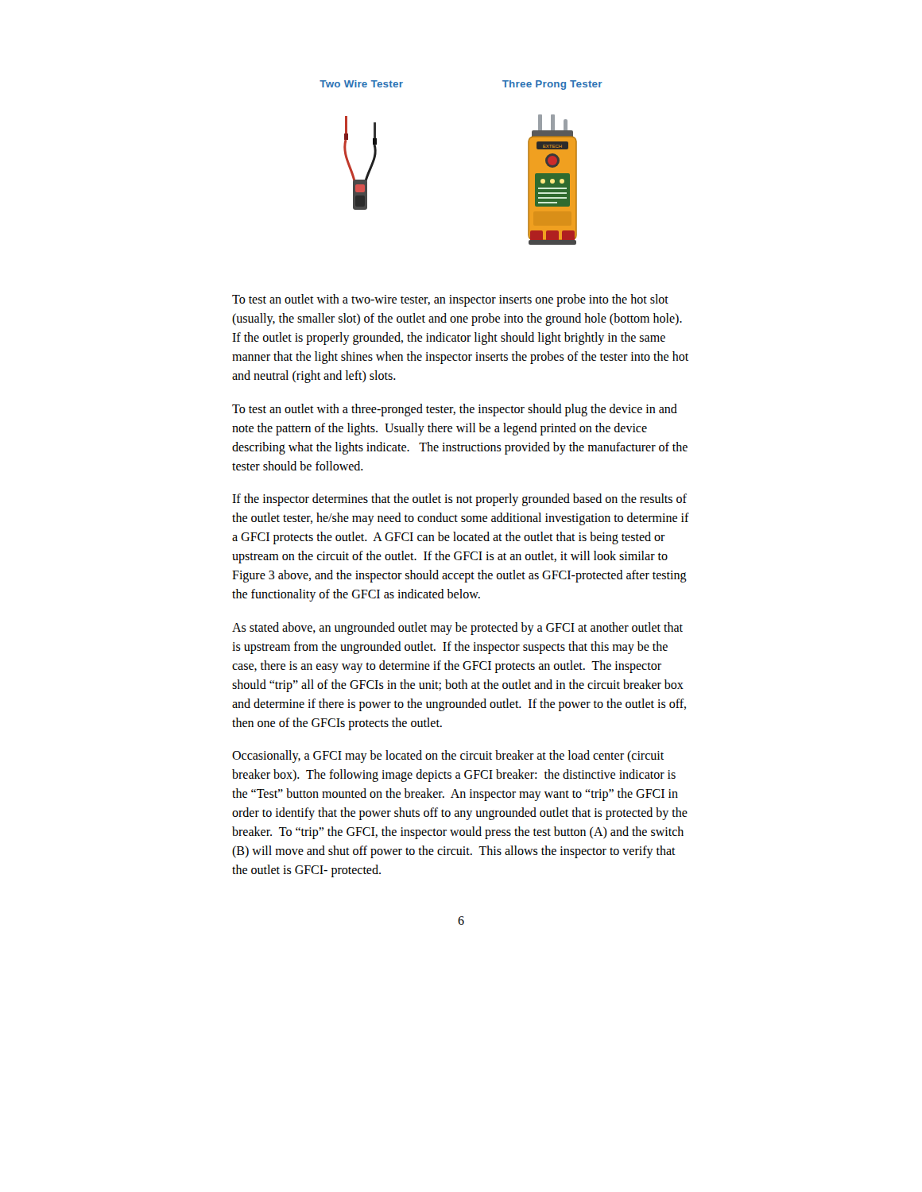Two Wire Tester
Three Prong Tester
EXTECH
To test an outlet with a two-wire tester, an inspector inserts one probe into the hot slot (usually, the smaller slot) of the outlet and one probe into the ground hole (bottom hole). If the outlet is properly grounded, the indicator light should light brightly in the same manner that the light shines when the inspector inserts the probes of the tester into the hot and neutral (right and left) slots.
To test an outlet with a three-pronged tester, the inspector should plug the device in and note the pattern of the lights. Usually there will be a legend printed on the device describing what the lights indicate. The instructions provided by the manufacturer of the tester should be followed.
If the inspector determines that the outlet is not properly grounded based on the results of the outlet tester, he/she may need to conduct some additional investigation to determine if a GFCI protects the outlet. A GFCI can be located at the outlet that is being tested or upstream on the circuit of the outlet. If the GFCI is at an outlet, it will look similar to Figure 3 above, and the inspector should accept the outlet as GFCI-protected after testing the functionality of the GFCI as indicated below.
As stated above, an ungrounded outlet may be protected by a GFCI at another outlet that is upstream from the ungrounded outlet. If the inspector suspects that this may be the case, there is an easy way to determine if the GFCI protects an outlet. The inspector should “trip” all of the GFCIs in the unit; both at the outlet and in the circuit breaker box and determine if there is power to the ungrounded outlet. If the power to the outlet is off, then one of the GFCIs protects the outlet.
Occasionally, a GFCI may be located on the circuit breaker at the load center (circuit breaker box). The following image depicts a GFCI breaker: the distinctive indicator is the “Test” button mounted on the breaker. An inspector may want to “trip” the GFCI in order to identify that the power shuts off to any ungrounded outlet that is protected by the breaker. To “trip” the GFCI, the inspector would press the test button (A) and the switch (B) will move and shut off power to the circuit. This allows the inspector to verify that the outlet is GFCI- protected.
6